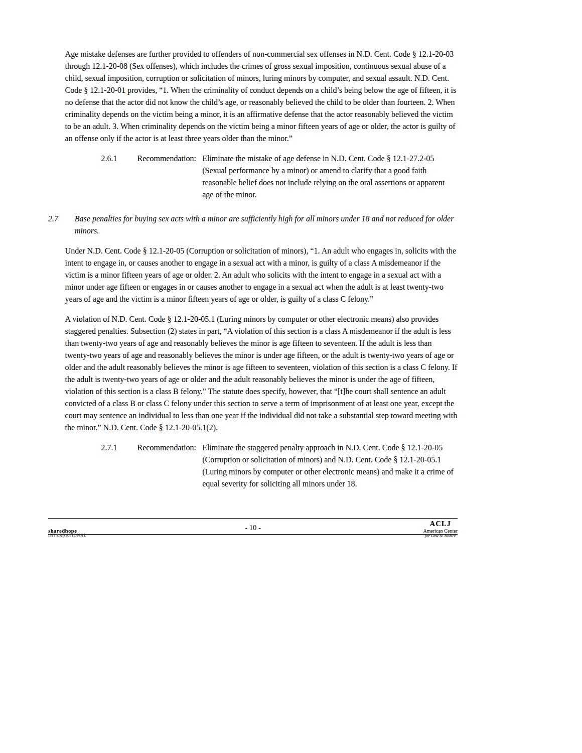Age mistake defenses are further provided to offenders of non-commercial sex offenses in N.D. Cent. Code § 12.1-20-03 through 12.1-20-08 (Sex offenses), which includes the crimes of gross sexual imposition, continuous sexual abuse of a child, sexual imposition, corruption or solicitation of minors, luring minors by computer, and sexual assault. N.D. Cent. Code § 12.1-20-01 provides, “1. When the criminality of conduct depends on a child’s being below the age of fifteen, it is no defense that the actor did not know the child’s age, or reasonably believed the child to be older than fourteen. 2. When criminality depends on the victim being a minor, it is an affirmative defense that the actor reasonably believed the victim to be an adult. 3. When criminality depends on the victim being a minor fifteen years of age or older, the actor is guilty of an offense only if the actor is at least three years older than the minor.”
2.6.1 Recommendation: Eliminate the mistake of age defense in N.D. Cent. Code § 12.1-27.2-05 (Sexual performance by a minor) or amend to clarify that a good faith reasonable belief does not include relying on the oral assertions or apparent age of the minor.
2.7 Base penalties for buying sex acts with a minor are sufficiently high for all minors under 18 and not reduced for older minors.
Under N.D. Cent. Code § 12.1-20-05 (Corruption or solicitation of minors), “1. An adult who engages in, solicits with the intent to engage in, or causes another to engage in a sexual act with a minor, is guilty of a class A misdemeanor if the victim is a minor fifteen years of age or older. 2. An adult who solicits with the intent to engage in a sexual act with a minor under age fifteen or engages in or causes another to engage in a sexual act when the adult is at least twenty-two years of age and the victim is a minor fifteen years of age or older, is guilty of a class C felony.”
A violation of N.D. Cent. Code § 12.1-20-05.1 (Luring minors by computer or other electronic means) also provides staggered penalties. Subsection (2) states in part, “A violation of this section is a class A misdemeanor if the adult is less than twenty-two years of age and reasonably believes the minor is age fifteen to seventeen. If the adult is less than twenty-two years of age and reasonably believes the minor is under age fifteen, or the adult is twenty-two years of age or older and the adult reasonably believes the minor is age fifteen to seventeen, violation of this section is a class C felony. If the adult is twenty-two years of age or older and the adult reasonably believes the minor is under the age of fifteen, violation of this section is a class B felony.” The statute does specify, however, that “[t]he court shall sentence an adult convicted of a class B or class C felony under this section to serve a term of imprisonment of at least one year, except the court may sentence an individual to less than one year if the individual did not take a substantial step toward meeting with the minor.” N.D. Cent. Code § 12.1-20-05.1(2).
2.7.1 Recommendation: Eliminate the staggered penalty approach in N.D. Cent. Code § 12.1-20-05 (Corruption or solicitation of minors) and N.D. Cent. Code § 12.1-20-05.1 (Luring minors by computer or other electronic means) and make it a crime of equal severity for soliciting all minors under 18.
sharedhope
INTERNATIONAL
ACLJ
American Center
for Law & Justice
- 10 -